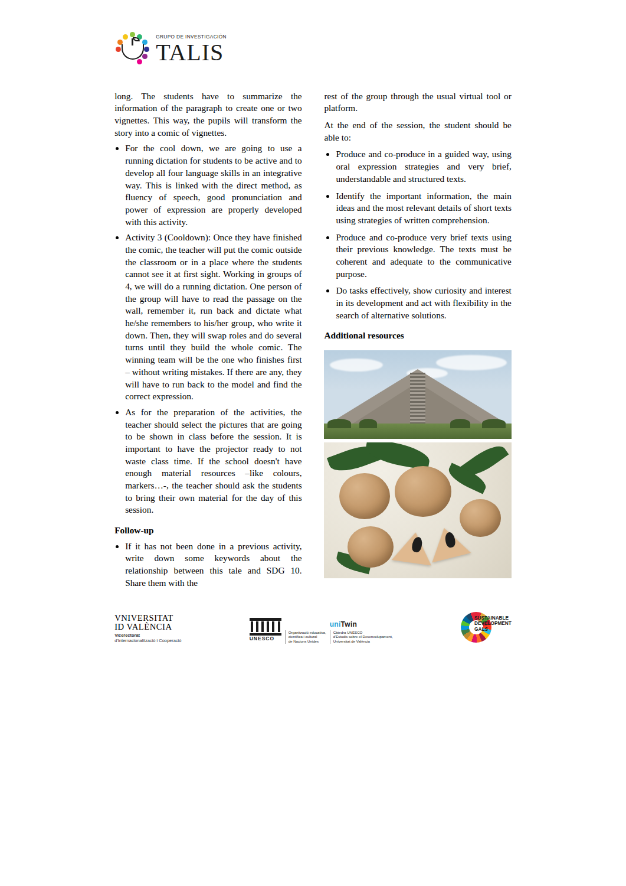GRUPO DE INVESTIGACIÓN
TALIS
long. The students have to summarize the information of the paragraph to create one or two vignettes. This way, the pupils will transform the story into a comic of vignettes.
For the cool down, we are going to use a running dictation for students to be active and to develop all four language skills in an integrative way. This is linked with the direct method, as fluency of speech, good pronunciation and power of expression are properly developed with this activity.
Activity 3 (Cooldown): Once they have finished the comic, the teacher will put the comic outside the classroom or in a place where the students cannot see it at first sight. Working in groups of 4, we will do a running dictation. One person of the group will have to read the passage on the wall, remember it, run back and dictate what he/she remembers to his/her group, who write it down. Then, they will swap roles and do several turns until they build the whole comic. The winning team will be the one who finishes first – without writing mistakes. If there are any, they will have to run back to the model and find the correct expression.
As for the preparation of the activities, the teacher should select the pictures that are going to be shown in class before the session. It is important to have the projector ready to not waste class time. If the school doesn't have enough material resources –like colours, markers…-, the teacher should ask the students to bring their own material for the day of this session.
Follow-up
If it has not been done in a previous activity, write down some keywords about the relationship between this tale and SDG 10. Share them with the
rest of the group through the usual virtual tool or platform.
At the end of the session, the student should be able to:
Produce and co-produce in a guided way, using oral expression strategies and very brief, understandable and structured texts.
Identify the important information, the main ideas and the most relevant details of short texts using strategies of written comprehension.
Produce and co-produce very brief texts using their previous knowledge. The texts must be coherent and adequate to the communicative purpose.
Do tasks effectively, show curiosity and interest in its development and act with flexibility in the search of alternative solutions.
Additional resources
VNIVERSITAT
ID VALÈNCIA
Vicerectorat
d'Internacionalització i Cooperació
UNESCO
Organització educativa,
científica i cultural
de Nacions Unides
uniTwin
Càtedra UNESCO
d'Estudis sobre el Desenvolupament,
Universitat de València
SUSTAINABLE
DEVELOPMENT
GALS